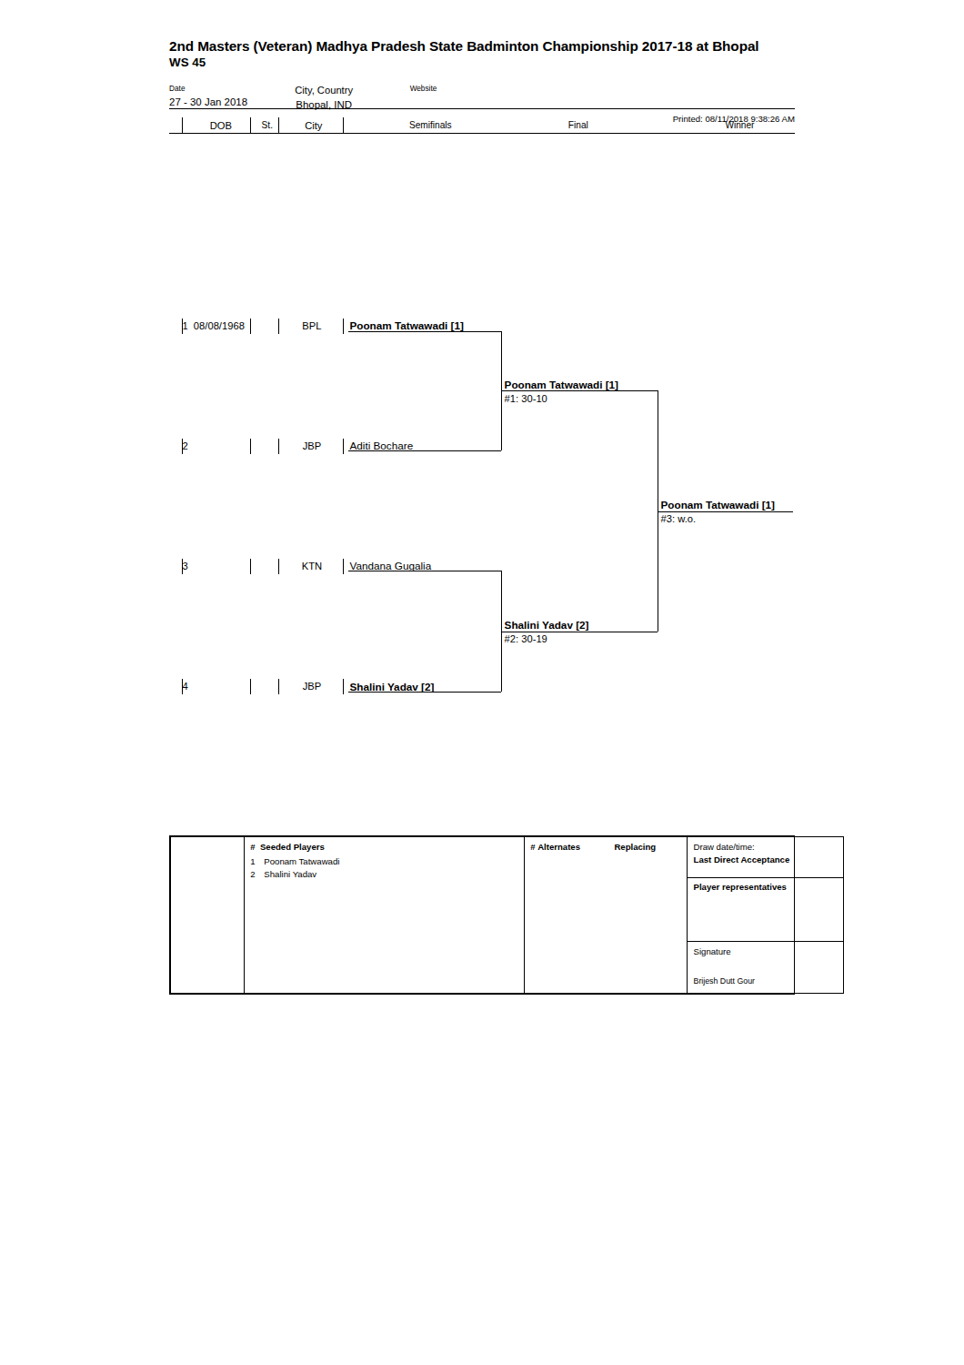2nd Masters (Veteran) Madhya Pradesh State Badminton Championship 2017-18 at Bhopal
WS 45
Date 27 - 30 Jan 2018
City, Country Bhopal, IND
Website
Printed: 08/11/2018 9:38:26 AM
DOB
St.
City
Semifinals
Final
Winner
1
08/08/1968
BPL
Poonam Tatwawadi [1]
2
JBP
Aditi Bochare
Poonam Tatwawadi [1]
#1: 30-10
3
KTN
Vandana Gugalia
4
JBP
Shalini Yadav [2]
Shalini Yadav [2]
#2: 30-19
Poonam Tatwawadi [1]
#3: w.o.
| | # Seeded Players 1 Poonam Tatwawadi 2 Shalini Yadav | # Alternates Replacing | Draw date/time: Last Direct Acceptance |
| Player representatives |
| Signature Brijesh Dutt Gour |